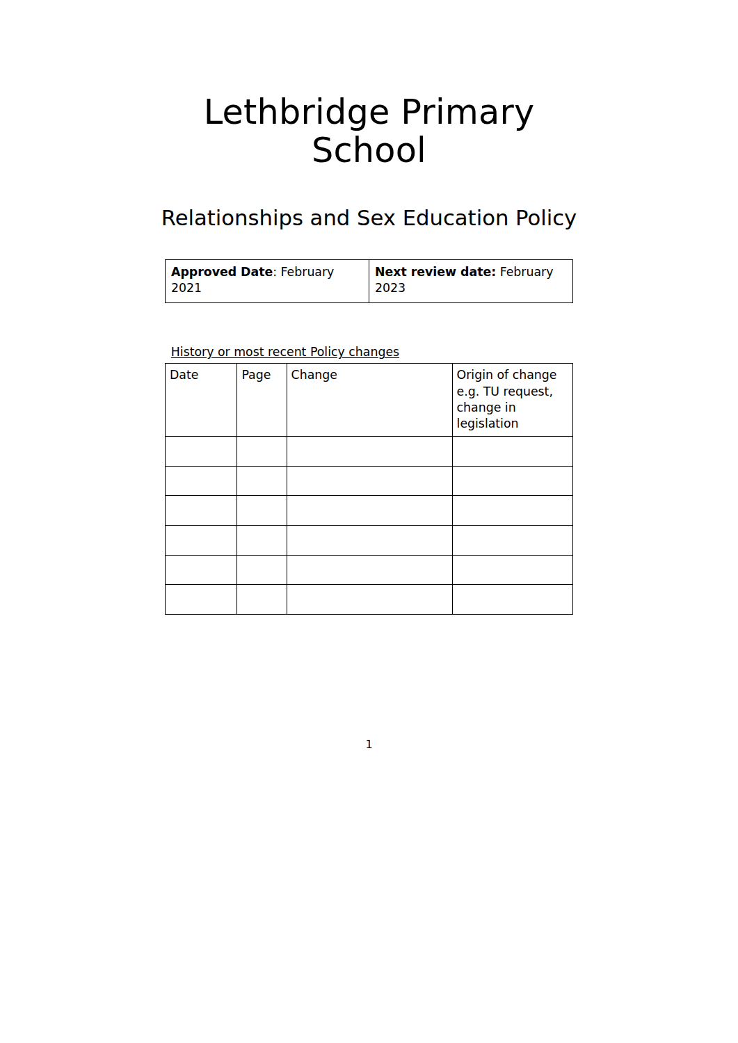Lethbridge Primary School
Relationships and Sex Education Policy
| Approved Date : February 2021 | Next review date: February 2023 |
History or most recent Policy changes
| Date | Page | Change | Origin of change e.g. TU request, change in legislation |
| --- | --- | --- | --- |
1